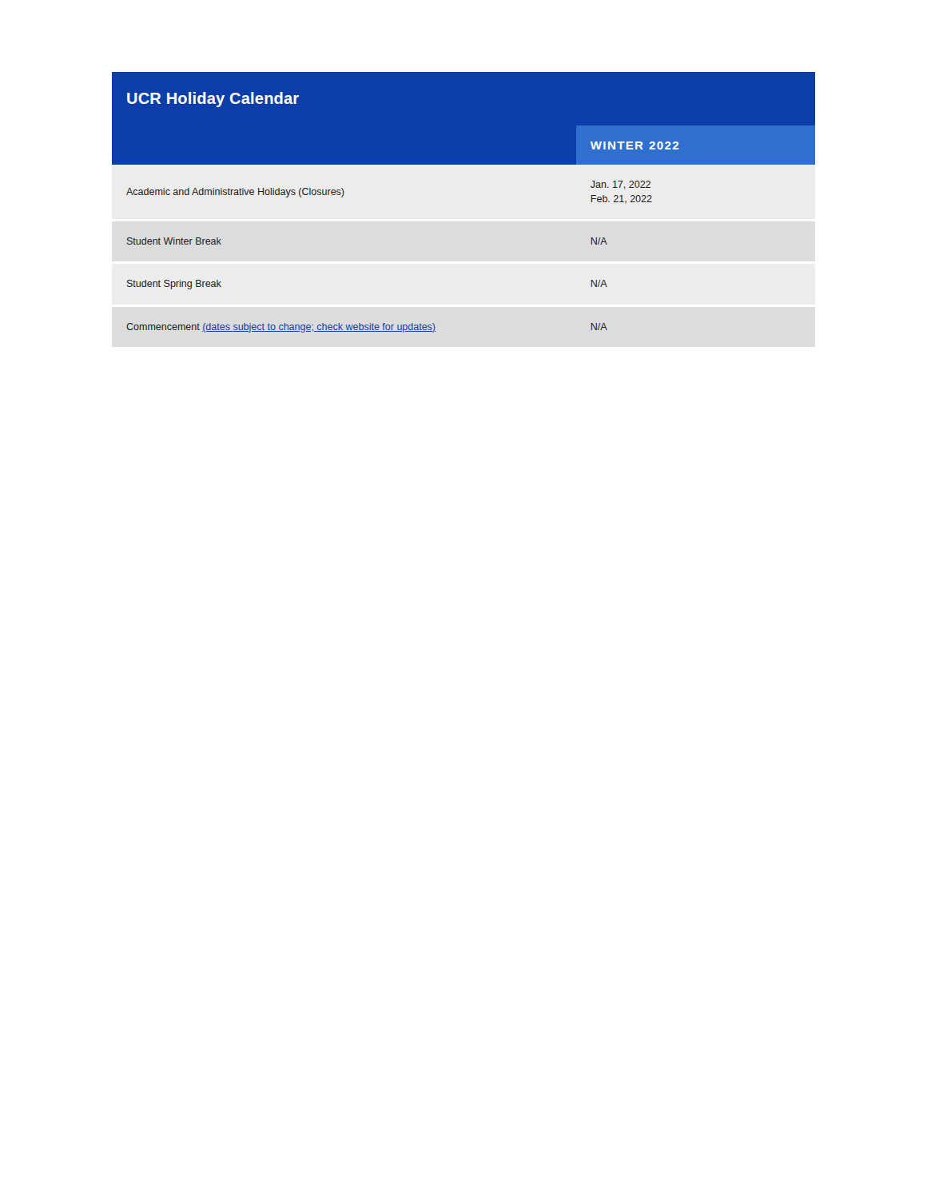UCR Holiday Calendar
| | Winter 2022 |
| --- | --- |
| Academic and Administrative Holidays (Closures) | Jan. 17, 2022 Feb. 21, 2022 |
| Student Winter Break | N/A |
| Student Spring Break | N/A |
| Commencement (dates subject to change; check website for updates) | N/A |